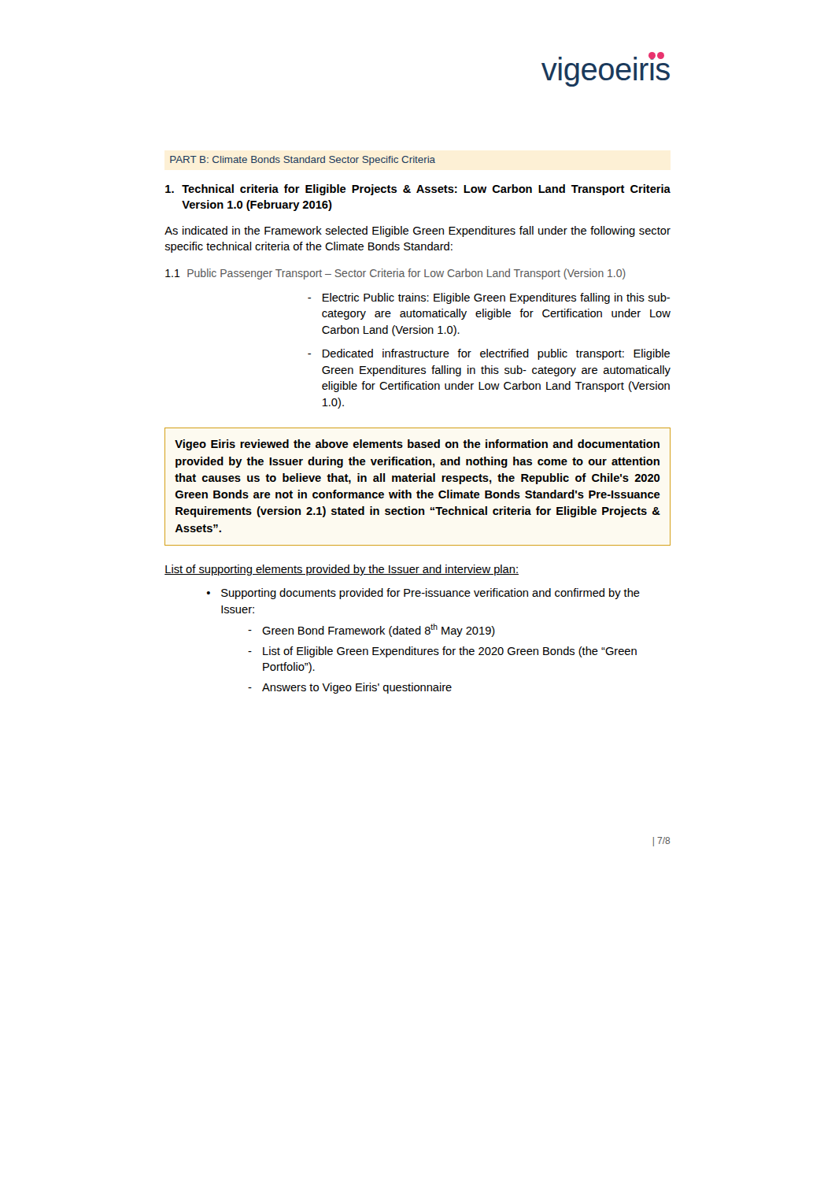vigeo eiris
PART B: Climate Bonds Standard Sector Specific Criteria
1.
Technical criteria for Eligible Projects & Assets: Low Carbon Land Transport Criteria Version 1.0 (February 2016)
As indicated in the Framework selected Eligible Green Expenditures fall under the following sector specific technical criteria of the Climate Bonds Standard:
1.1
Public Passenger Transport – Sector Criteria for Low Carbon Land Transport (Version 1.0)
-
Electric Public trains: Eligible Green Expenditures falling in this sub-category are automatically eligible for Certification under Low Carbon Land (Version 1.0).
-
Dedicated infrastructure for electrified public transport: Eligible Green Expenditures falling in this sub- category are automatically eligible for Certification under Low Carbon Land Transport (Version 1.0).
Vigeo Eiris reviewed the above elements based on the information and documentation provided by the Issuer during the verification, and nothing has come to our attention that causes us to believe that, in all material respects, the Republic of Chile's 2020 Green Bonds are not in conformance with the Climate Bonds Standard's Pre-Issuance Requirements (version 2.1) stated in section “Technical criteria for Eligible Projects & Assets”.
List of supporting elements provided by the Issuer and interview plan:
•
Supporting documents provided for Pre-issuance verification and confirmed by the Issuer:
-
Green Bond Framework (dated 8th May 2019)
-
List of Eligible Green Expenditures for the 2020 Green Bonds (the “Green Portfolio”).
-
Answers to Vigeo Eiris' questionnaire
| 7/8